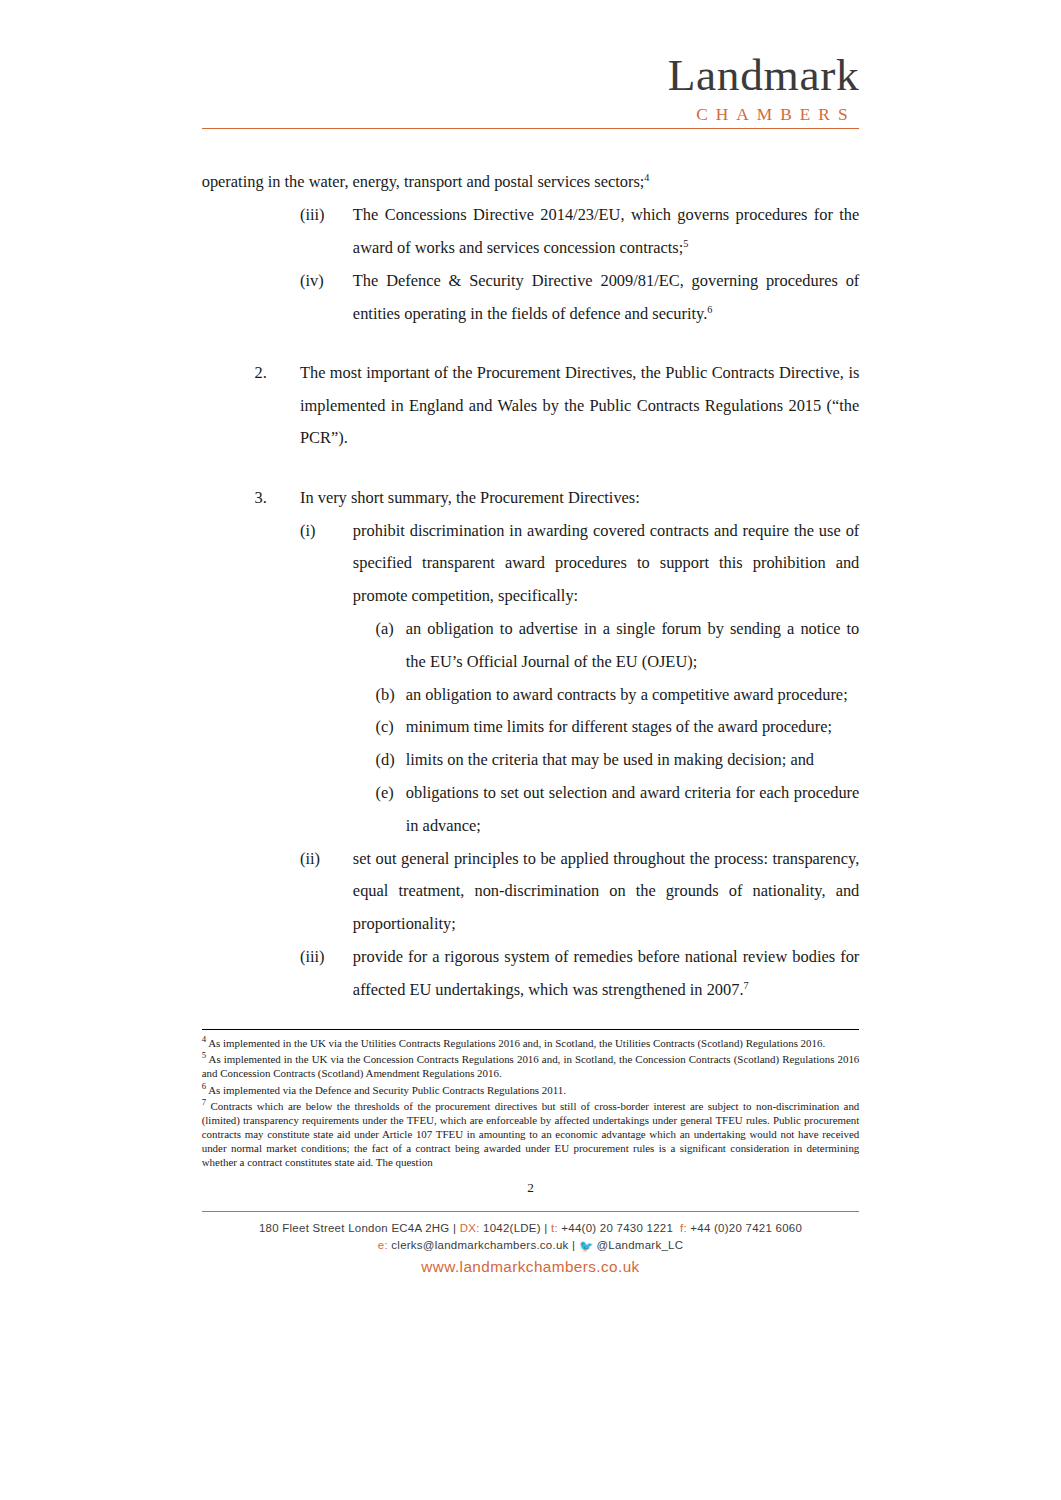Landmark
CHAMBERS
operating in the water, energy, transport and postal services sectors;4
(iii)
The Concessions Directive 2014/23/EU, which governs procedures for the award of works and services concession contracts;5
(iv)
The Defence & Security Directive 2009/81/EC, governing procedures of entities operating in the fields of defence and security.6
2.
The most important of the Procurement Directives, the Public Contracts Directive, is implemented in England and Wales by the Public Contracts Regulations 2015 (“the PCR”).
3.
In very short summary, the Procurement Directives:
(i)
prohibit discrimination in awarding covered contracts and require the use of specified transparent award procedures to support this prohibition and promote competition, specifically:
(a)
an obligation to advertise in a single forum by sending a notice to the EU’s Official Journal of the EU (OJEU);
(b)
an obligation to award contracts by a competitive award procedure;
(c)
minimum time limits for different stages of the award procedure;
(d)
limits on the criteria that may be used in making decision; and
(e)
obligations to set out selection and award criteria for each procedure in advance;
(ii)
set out general principles to be applied throughout the process: transparency, equal treatment, non-discrimination on the grounds of nationality, and proportionality;
(iii)
provide for a rigorous system of remedies before national review bodies for affected EU undertakings, which was strengthened in 2007.7
4 As implemented in the UK via the Utilities Contracts Regulations 2016 and, in Scotland, the Utilities Contracts (Scotland) Regulations 2016.
5 As implemented in the UK via the Concession Contracts Regulations 2016 and, in Scotland, the Concession Contracts (Scotland) Regulations 2016 and Concession Contracts (Scotland) Amendment Regulations 2016.
6 As implemented via the Defence and Security Public Contracts Regulations 2011.
7 Contracts which are below the thresholds of the procurement directives but still of cross-border interest are subject to non-discrimination and (limited) transparency requirements under the TFEU, which are enforceable by affected undertakings under general TFEU rules. Public procurement contracts may constitute state aid under Article 107 TFEU in amounting to an economic advantage which an undertaking would not have received under normal market conditions; the fact of a contract being awarded under EU procurement rules is a significant consideration in determining whether a contract constitutes state aid. The question
2
180 Fleet Street London EC4A 2HG | DX: 1042(LDE) | t: +44(0) 20 7430 1221 f: +44 (0)20 7421 6060
e: clerks@landmarkchambers.co.uk | 🐦 @Landmark_LC
www.landmarkchambers.co.uk